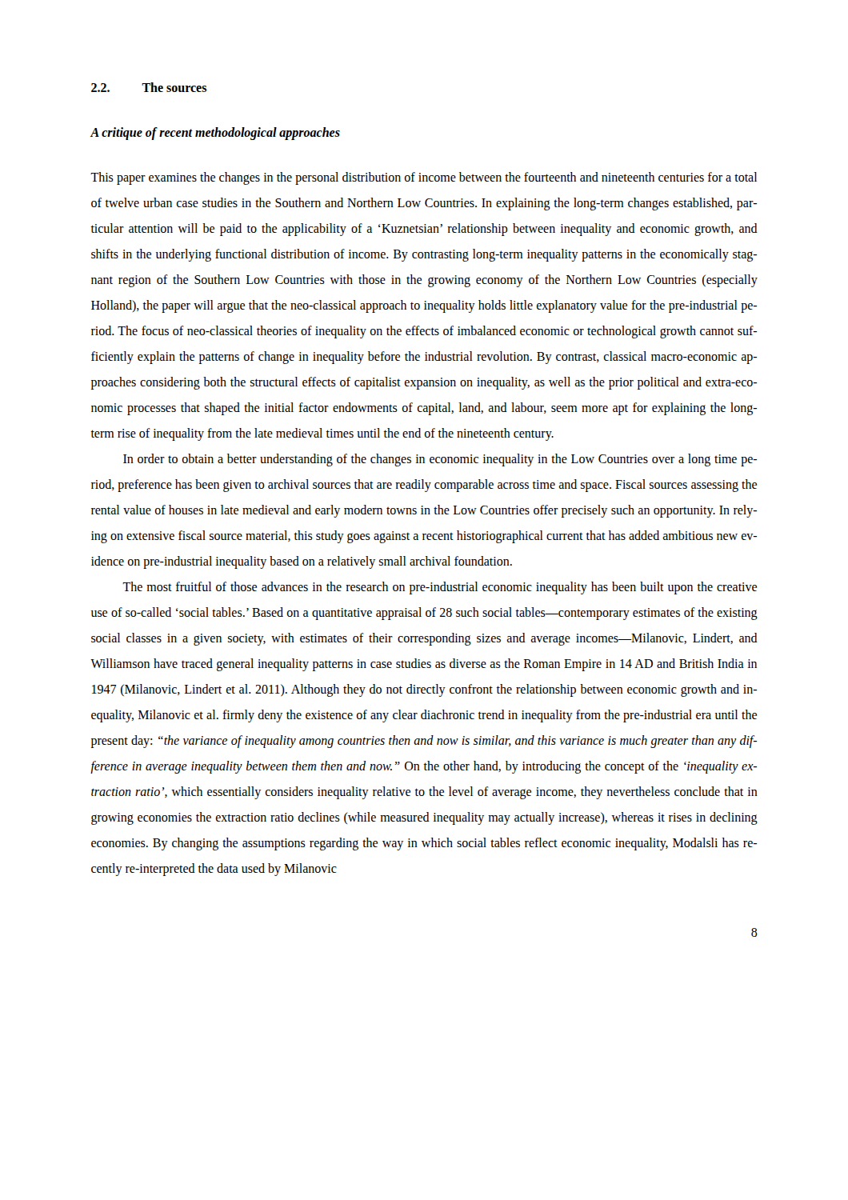2.2. The sources
A critique of recent methodological approaches
This paper examines the changes in the personal distribution of income between the fourteenth and nineteenth centuries for a total of twelve urban case studies in the Southern and Northern Low Countries. In explaining the long-term changes established, particular attention will be paid to the applicability of a ‘Kuznetsian’ relationship between inequality and economic growth, and shifts in the underlying functional distribution of income. By contrasting long-term inequality patterns in the economically stagnant region of the Southern Low Countries with those in the growing economy of the Northern Low Countries (especially Holland), the paper will argue that the neo-classical approach to inequality holds little explanatory value for the pre-industrial period. The focus of neo-classical theories of inequality on the effects of imbalanced economic or technological growth cannot sufficiently explain the patterns of change in inequality before the industrial revolution. By contrast, classical macro-economic approaches considering both the structural effects of capitalist expansion on inequality, as well as the prior political and extra-economic processes that shaped the initial factor endowments of capital, land, and labour, seem more apt for explaining the long-term rise of inequality from the late medieval times until the end of the nineteenth century.
In order to obtain a better understanding of the changes in economic inequality in the Low Countries over a long time period, preference has been given to archival sources that are readily comparable across time and space. Fiscal sources assessing the rental value of houses in late medieval and early modern towns in the Low Countries offer precisely such an opportunity. In relying on extensive fiscal source material, this study goes against a recent historiographical current that has added ambitious new evidence on pre-industrial inequality based on a relatively small archival foundation.
The most fruitful of those advances in the research on pre-industrial economic inequality has been built upon the creative use of so-called ‘social tables.’ Based on a quantitative appraisal of 28 such social tables—contemporary estimates of the existing social classes in a given society, with estimates of their corresponding sizes and average incomes—Milanovic, Lindert, and Williamson have traced general inequality patterns in case studies as diverse as the Roman Empire in 14 AD and British India in 1947 (Milanovic, Lindert et al. 2011). Although they do not directly confront the relationship between economic growth and inequality, Milanovic et al. firmly deny the existence of any clear diachronic trend in inequality from the pre-industrial era until the present day: “the variance of inequality among countries then and now is similar, and this variance is much greater than any difference in average inequality between them then and now.” On the other hand, by introducing the concept of the ‘inequality extraction ratio’, which essentially considers inequality relative to the level of average income, they nevertheless conclude that in growing economies the extraction ratio declines (while measured inequality may actually increase), whereas it rises in declining economies. By changing the assumptions regarding the way in which social tables reflect economic inequality, Modalsli has recently re-interpreted the data used by Milanovic
8